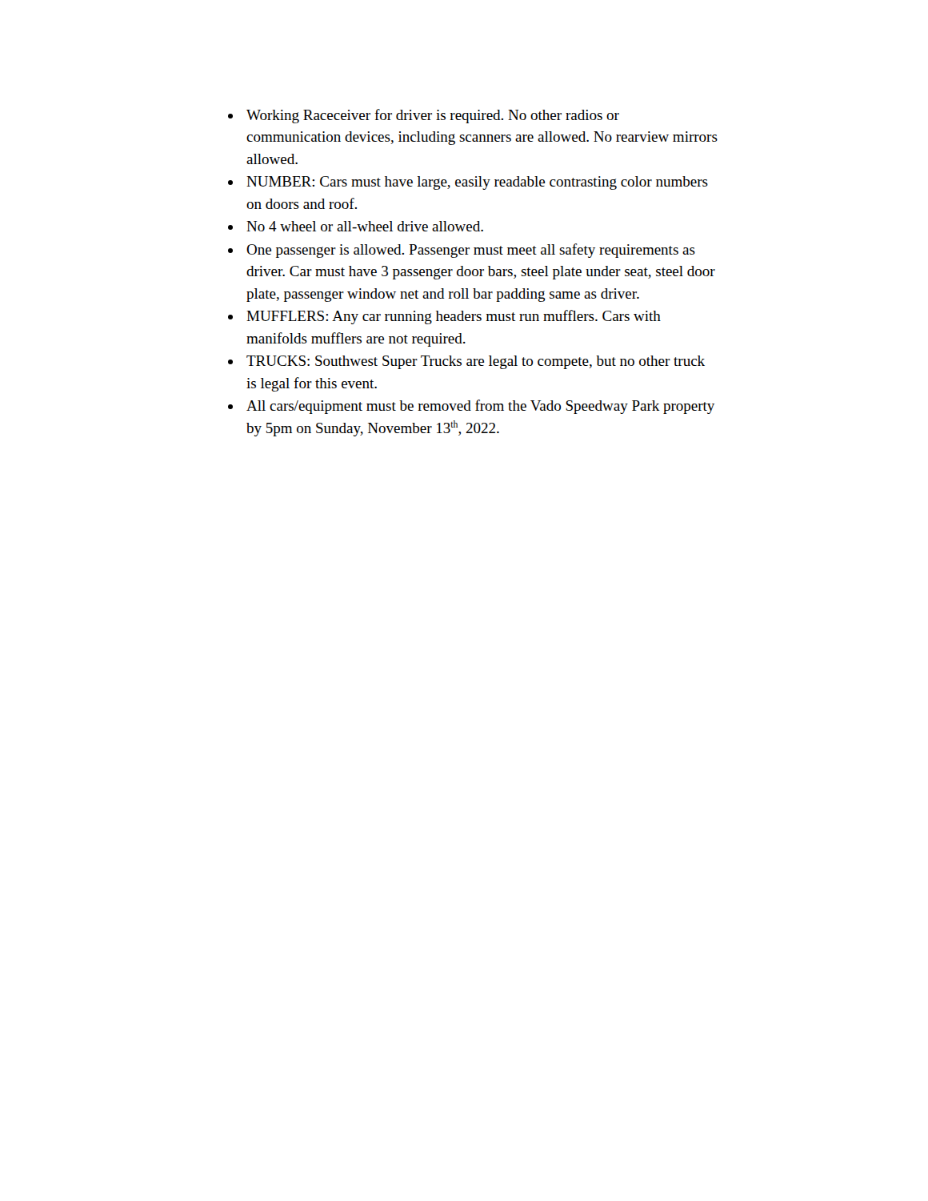Working Raceceiver for driver is required. No other radios or communication devices, including scanners are allowed. No rearview mirrors allowed.
NUMBER: Cars must have large, easily readable contrasting color numbers on doors and roof.
No 4 wheel or all-wheel drive allowed.
One passenger is allowed. Passenger must meet all safety requirements as driver. Car must have 3 passenger door bars, steel plate under seat, steel door plate, passenger window net and roll bar padding same as driver.
MUFFLERS: Any car running headers must run mufflers. Cars with manifolds mufflers are not required.
TRUCKS: Southwest Super Trucks are legal to compete, but no other truck is legal for this event.
All cars/equipment must be removed from the Vado Speedway Park property by 5pm on Sunday, November 13th, 2022.